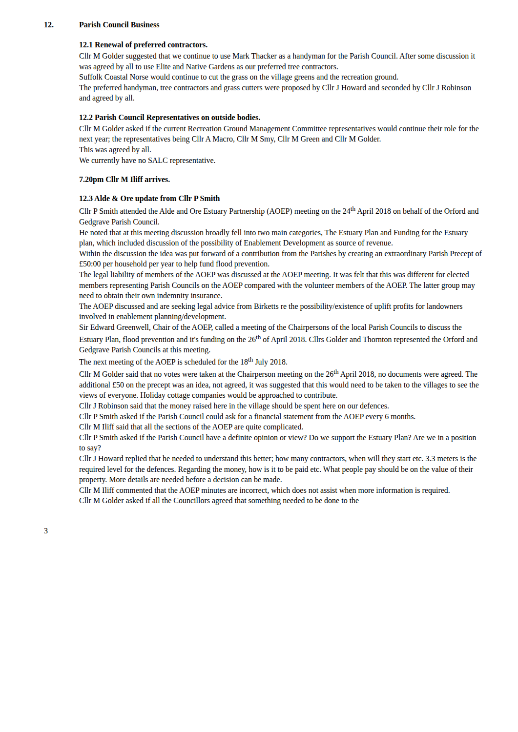12. Parish Council Business
12.1 Renewal of preferred contractors.
Cllr M Golder suggested that we continue to use Mark Thacker as a handyman for the Parish Council. After some discussion it was agreed by all to use Elite and Native Gardens as our preferred tree contractors.
Suffolk Coastal Norse would continue to cut the grass on the village greens and the recreation ground.
The preferred handyman, tree contractors and grass cutters were proposed by Cllr J Howard and seconded by Cllr J Robinson and agreed by all.
12.2 Parish Council Representatives on outside bodies.
Cllr M Golder asked if the current Recreation Ground Management Committee representatives would continue their role for the next year; the representatives being Cllr A Macro, Cllr M Smy, Cllr M Green and Cllr M Golder.
This was agreed by all.
We currently have no SALC representative.
7.20pm Cllr M Iliff arrives.
12.3 Alde & Ore update from Cllr P Smith
Cllr P Smith attended the Alde and Ore Estuary Partnership (AOEP) meeting on the 24th April 2018 on behalf of the Orford and Gedgrave Parish Council.
He noted that at this meeting discussion broadly fell into two main categories, The Estuary Plan and Funding for the Estuary plan, which included discussion of the possibility of Enablement Development as source of revenue.
Within the discussion the idea was put forward of a contribution from the Parishes by creating an extraordinary Parish Precept of £50:00 per household per year to help fund flood prevention.
The legal liability of members of the AOEP was discussed at the AOEP meeting. It was felt that this was different for elected members representing Parish Councils on the AOEP compared with the volunteer members of the AOEP. The latter group may need to obtain their own indemnity insurance.
The AOEP discussed and are seeking legal advice from Birketts re the possibility/existence of uplift profits for landowners involved in enablement planning/development.
Sir Edward Greenwell, Chair of the AOEP, called a meeting of the Chairpersons of the local Parish Councils to discuss the Estuary Plan, flood prevention and it's funding on the 26th of April 2018. Cllrs Golder and Thornton represented the Orford and Gedgrave Parish Councils at this meeting.
The next meeting of the AOEP is scheduled for the 18th July 2018.
Cllr M Golder said that no votes were taken at the Chairperson meeting on the 26th April 2018, no documents were agreed. The additional £50 on the precept was an idea, not agreed, it was suggested that this would need to be taken to the villages to see the views of everyone. Holiday cottage companies would be approached to contribute.
Cllr J Robinson said that the money raised here in the village should be spent here on our defences.
Cllr P Smith asked if the Parish Council could ask for a financial statement from the AOEP every 6 months.
Cllr M Iliff said that all the sections of the AOEP are quite complicated.
Cllr P Smith asked if the Parish Council have a definite opinion or view? Do we support the Estuary Plan? Are we in a position to say?
Cllr J Howard replied that he needed to understand this better; how many contractors, when will they start etc. 3.3 meters is the required level for the defences. Regarding the money, how is it to be paid etc. What people pay should be on the value of their property. More details are needed before a decision can be made.
Cllr M Iliff commented that the AOEP minutes are incorrect, which does not assist when more information is required.
Cllr M Golder asked if all the Councillors agreed that something needed to be done to the
3